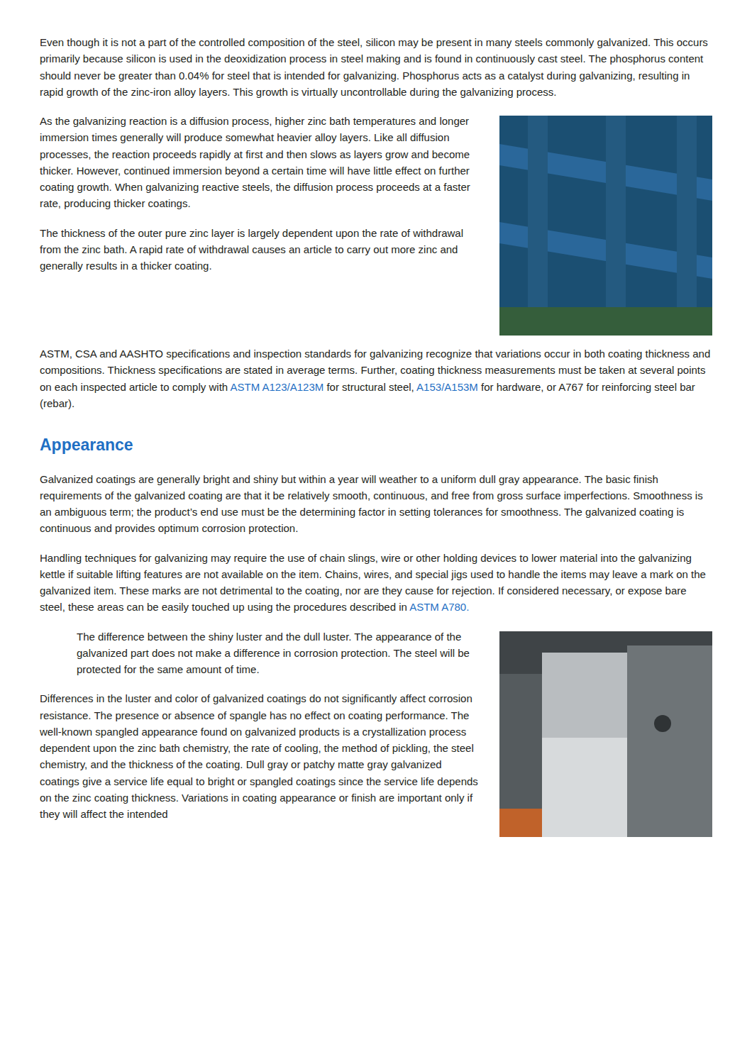Even though it is not a part of the controlled composition of the steel, silicon may be present in many steels commonly galvanized. This occurs primarily because silicon is used in the deoxidization process in steel making and is found in continuously cast steel. The phosphorus content should never be greater than 0.04% for steel that is intended for galvanizing. Phosphorus acts as a catalyst during galvanizing, resulting in rapid growth of the zinc-iron alloy layers. This growth is virtually uncontrollable during the galvanizing process.
As the galvanizing reaction is a diffusion process, higher zinc bath temperatures and longer immersion times generally will produce somewhat heavier alloy layers. Like all diffusion processes, the reaction proceeds rapidly at first and then slows as layers grow and become thicker. However, continued immersion beyond a certain time will have little effect on further coating growth. When galvanizing reactive steels, the diffusion process proceeds at a faster rate, producing thicker coatings.
The thickness of the outer pure zinc layer is largely dependent upon the rate of withdrawal from the zinc bath. A rapid rate of withdrawal causes an article to carry out more zinc and generally results in a thicker coating.
ASTM, CSA and AASHTO specifications and inspection standards for galvanizing recognize that variations occur in both coating thickness and compositions. Thickness specifications are stated in average terms. Further, coating thickness measurements must be taken at several points on each inspected article to comply with ASTM A123/A123M for structural steel, A153/A153M for hardware, or A767 for reinforcing steel bar (rebar).
Appearance
Galvanized coatings are generally bright and shiny but within a year will weather to a uniform dull gray appearance. The basic finish requirements of the galvanized coating are that it be relatively smooth, continuous, and free from gross surface imperfections. Smoothness is an ambiguous term; the product’s end use must be the determining factor in setting tolerances for smoothness. The galvanized coating is continuous and provides optimum corrosion protection.
Handling techniques for galvanizing may require the use of chain slings, wire or other holding devices to lower material into the galvanizing kettle if suitable lifting features are not available on the item. Chains, wires, and special jigs used to handle the items may leave a mark on the galvanized item. These marks are not detrimental to the coating, nor are they cause for rejection. If considered necessary, or expose bare steel, these areas can be easily touched up using the procedures described in ASTM A780.
The difference between the shiny luster and the dull luster. The appearance of the galvanized part does not make a difference in corrosion protection. The steel will be protected for the same amount of time.
Differences in the luster and color of galvanized coatings do not significantly affect corrosion resistance. The presence or absence of spangle has no effect on coating performance. The well-known spangled appearance found on galvanized products is a crystallization process dependent upon the zinc bath chemistry, the rate of cooling, the method of pickling, the steel chemistry, and the thickness of the coating. Dull gray or patchy matte gray galvanized coatings give a service life equal to bright or spangled coatings since the service life depends on the zinc coating thickness. Variations in coating appearance or finish are important only if they will affect the intended